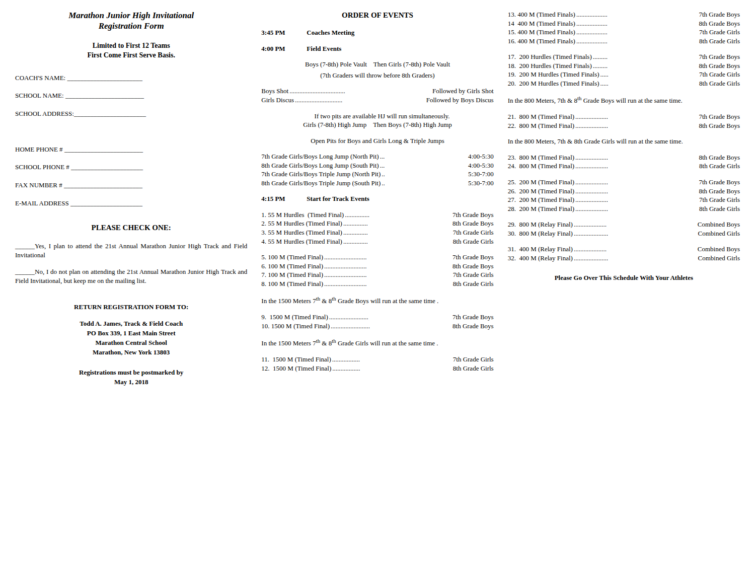Marathon Junior High Invitational
Registration Form
Limited to First 12 Teams
First Come First Serve Basis.
COACH'S NAME: _______________________
SCHOOL NAME: ________________________
SCHOOL ADDRESS:______________________
HOME PHONE # ________________________
SCHOOL PHONE # ______________________
FAX NUMBER # ________________________
E-MAIL ADDRESS ______________________
PLEASE CHECK ONE:
______Yes, I plan to attend the 21st Annual Marathon Junior High Track and Field Invitational
______No, I do not plan on attending the 21st Annual Marathon Junior High Track and Field Invitational, but keep me on the mailing list.
RETURN REGISTRATION FORM TO:
Todd A. James, Track & Field Coach
PO Box 339, 1 East Main Street
Marathon Central School
Marathon, New York 13803
Registrations must be postmarked by
May 1, 2018
ORDER OF EVENTS
3:45 PM
Coaches Meeting
4:00 PM
Field Events
Boys (7-8th) Pole Vault Then Girls (7-8th) Pole Vault
(7th Graders will throw before 8th Graders)
Boys Shot.................................. Followed by Girls Shot
Girls Discus............................. Followed by Boys Discus
If two pits are available HJ will run simultaneously.
Girls (7-8th) High Jump Then Boys (7-8th) High Jump
Open Pits for Boys and Girls Long & Triple Jumps
7th Grade Girls/Boys Long Jump (North Pit)... 4:00-5:30
8th Grade Girls/Boys Long Jump (South Pit)... 4:00-5:30
7th Grade Girls/Boys Triple Jump (North Pit).. 5:30-7:00
8th Grade Girls/Boys Triple Jump (South Pit).. 5:30-7:00
4:15 PM
Start for Track Events
1. 55 M Hurdles (Timed Final)............... 7th Grade Boys
2. 55 M Hurdles (Timed Final)............... 8th Grade Boys
3. 55 M Hurdles (Timed Final)............... 7th Grade Girls
4. 55 M Hurdles (Timed Final)............... 8th Grade Girls
5. 100 M (Timed Final).......................... 7th Grade Boys
6. 100 M (Timed Final).......................... 8th Grade Boys
7. 100 M (Timed Final).......................... 7th Grade Girls
8. 100 M (Timed Final).......................... 8th Grade Girls
In the 1500 Meters 7th & 8th Grade Boys will run at the same time .
9. 1500 M (Timed Final)........................ 7th Grade Boys
10. 1500 M (Timed Final)........................ 8th Grade Boys
In the 1500 Meters 7th & 8th Grade Girls will run at the same time .
11. 1500 M (Timed Final)................. 7th Grade Girls
12. 1500 M (Timed Final)................. 8th Grade Girls
13. 400 M (Timed Finals)................... 7th Grade Boys
14 400 M (Timed Finals)................... 8th Grade Boys
15. 400 M (Timed Finals)................... 7th Grade Girls
16. 400 M (Timed Finals)................... 8th Grade Girls
17. 200 Hurdles (Timed Finals)......... 7th Grade Boys
18. 200 Hurdles (Timed Finals)......... 8th Grade Boys
19. 200 M Hurdles (Timed Finals)..... 7th Grade Girls
20. 200 M Hurdles (Timed Finals)..... 8th Grade Girls
In the 800 Meters, 7th & 8th Grade Boys will run at the same time.
21. 800 M (Timed Final).................... 7th Grade Boys
22. 800 M (Timed Final).................... 8th Grade Boys
In the 800 Meters, 7th & 8th Grade Girls will run at the same time.
23. 800 M (Timed Final).................... 8th Grade Boys
24. 800 M (Timed Final).................... 8th Grade Girls
25. 200 M (Timed Final).................... 7th Grade Boys
26. 200 M (Timed Final).................... 8th Grade Boys
27. 200 M (Timed Final).................... 7th Grade Girls
28. 200 M (Timed Final).................... 8th Grade Girls
29. 800 M (Relay Final).................... Combined Boys
30. 800 M (Relay Final)..................... Combined Girls
31. 400 M (Relay Final).................... Combined Boys
32. 400 M (Relay Final)..................... Combined Girls
Please Go Over This Schedule With Your Athletes